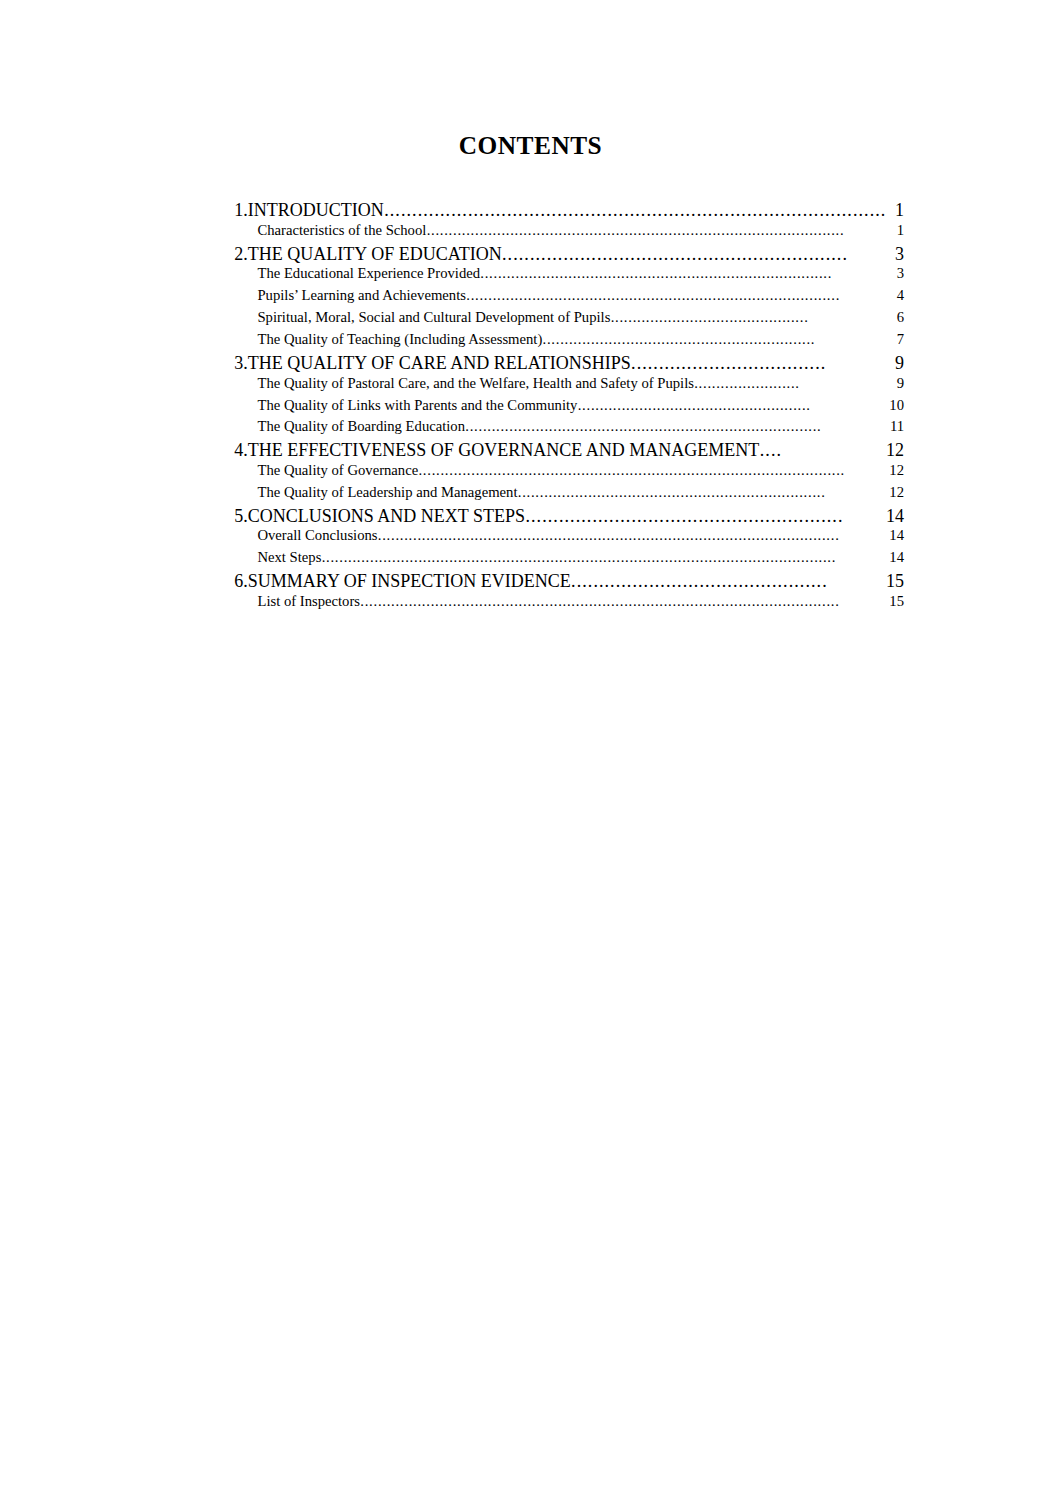CONTENTS
| 1. | INTRODUCTION .......................................................................................... 1 |
| | Characteristics of the School ............................................................................................... 1 |
| 2. | THE QUALITY OF EDUCATION .............................................................. 3 |
| | The Educational Experience Provided ................................................................................ 3 |
| | Pupils’ Learning and Achievements ..................................................................................... 4 |
| | Spiritual, Moral, Social and Cultural Development of Pupils ............................................. 6 |
| | The Quality of Teaching (Including Assessment) .............................................................. 7 |
| 3. | THE QUALITY OF CARE AND RELATIONSHIPS ................................... 9 |
| | The Quality of Pastoral Care, and the Welfare, Health and Safety of Pupils ........................ 9 |
| | The Quality of Links with Parents and the Community ..................................................... 10 |
| | The Quality of Boarding Education ................................................................................. 11 |
| 4. | THE EFFECTIVENESS OF GOVERNANCE AND MANAGEMENT .... 12 |
| | The Quality of Governance ................................................................................................. 12 |
| | The Quality of Leadership and Management ...................................................................... 12 |
| 5. | CONCLUSIONS AND NEXT STEPS ......................................................... 14 |
| | Overall Conclusions ......................................................................................................... 14 |
| | Next Steps ..................................................................................................................... 14 |
| 6. | SUMMARY OF INSPECTION EVIDENCE .............................................. 15 |
| | List of Inspectors ............................................................................................................. 15 |